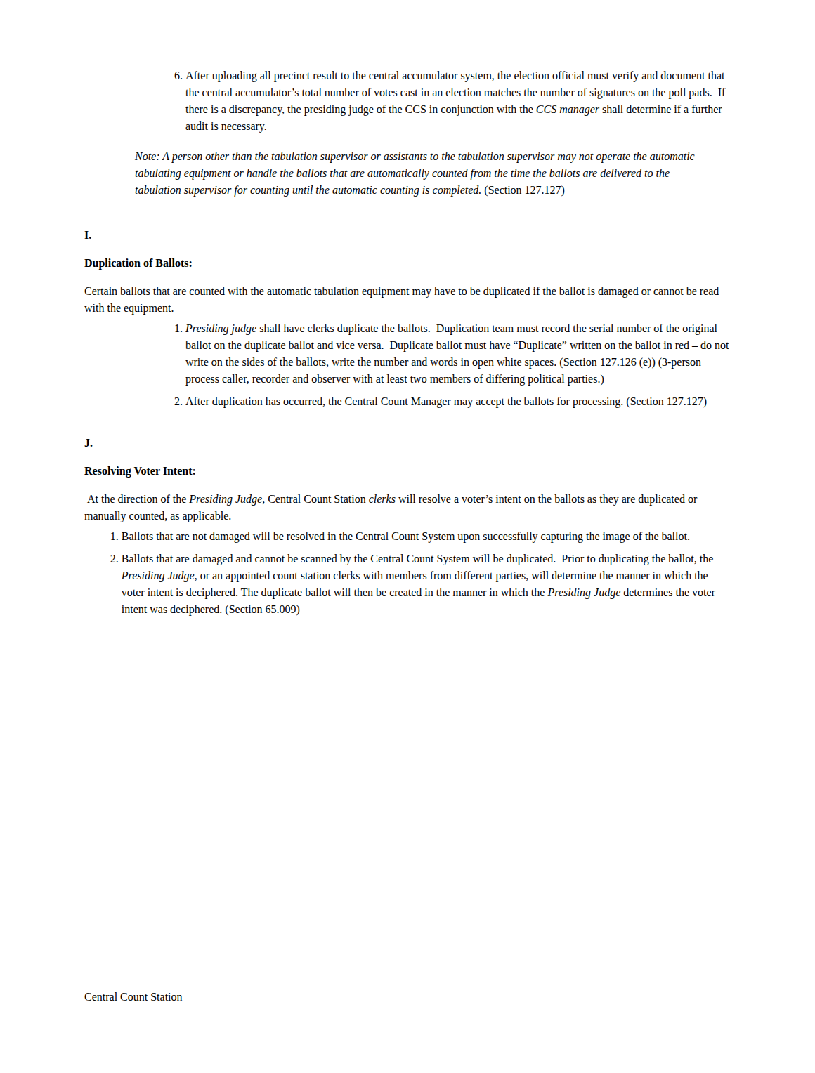After uploading all precinct result to the central accumulator system, the election official must verify and document that the central accumulator’s total number of votes cast in an election matches the number of signatures on the poll pads. If there is a discrepancy, the presiding judge of the CCS in conjunction with the CCS manager shall determine if a further audit is necessary.
Note: A person other than the tabulation supervisor or assistants to the tabulation supervisor may not operate the automatic tabulating equipment or handle the ballots that are automatically counted from the time the ballots are delivered to the tabulation supervisor for counting until the automatic counting is completed. (Section 127.127)
I.
Duplication of Ballots:
Certain ballots that are counted with the automatic tabulation equipment may have to be duplicated if the ballot is damaged or cannot be read with the equipment.
Presiding judge shall have clerks duplicate the ballots. Duplication team must record the serial number of the original ballot on the duplicate ballot and vice versa. Duplicate ballot must have “Duplicate” written on the ballot in red – do not write on the sides of the ballots, write the number and words in open white spaces. (Section 127.126 (e)) (3-person process caller, recorder and observer with at least two members of differing political parties.)
After duplication has occurred, the Central Count Manager may accept the ballots for processing. (Section 127.127)
J.
Resolving Voter Intent:
At the direction of the Presiding Judge, Central Count Station clerks will resolve a voter’s intent on the ballots as they are duplicated or manually counted, as applicable.
Ballots that are not damaged will be resolved in the Central Count System upon successfully capturing the image of the ballot.
Ballots that are damaged and cannot be scanned by the Central Count System will be duplicated. Prior to duplicating the ballot, the Presiding Judge, or an appointed count station clerks with members from different parties, will determine the manner in which the voter intent is deciphered. The duplicate ballot will then be created in the manner in which the Presiding Judge determines the voter intent was deciphered. (Section 65.009)
Central Count Station